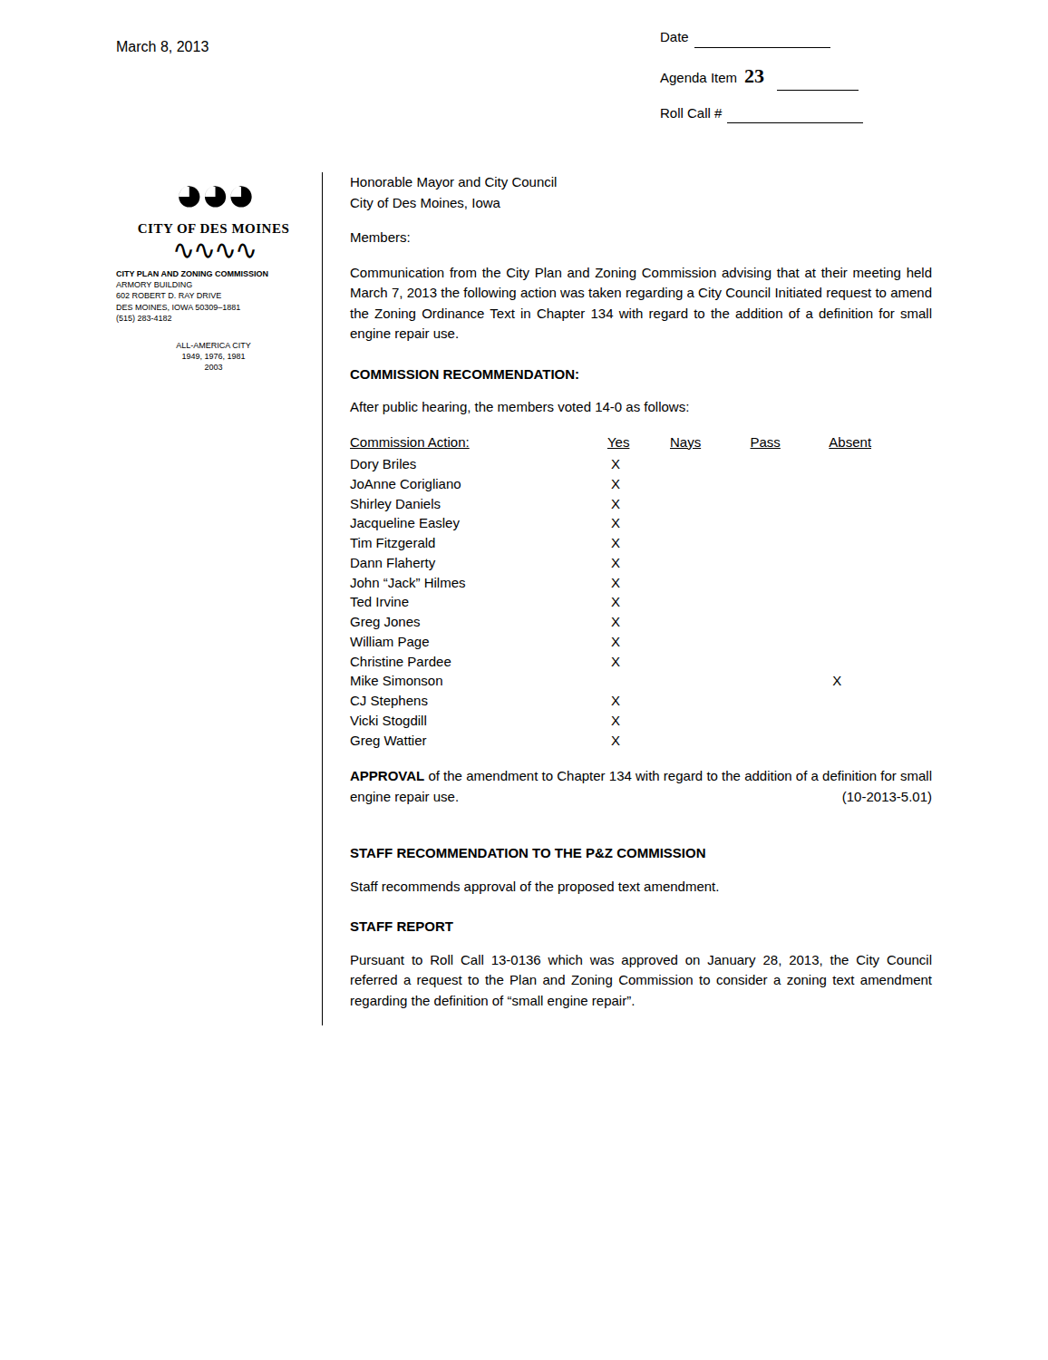March 8, 2013
Date
Agenda Item 23
Roll Call #
◕◕◕
CITY OF DES MOINES
∿∿∿∿
CITY PLAN AND ZONING COMMISSION
ARMORY BUILDING
602 ROBERT D. RAY DRIVE
DES MOINES, IOWA 50309–1881
(515) 283-4182
ALL-AMERICA CITY
1949, 1976, 1981
2003
Honorable Mayor and City Council
City of Des Moines, Iowa
Members:
Communication from the City Plan and Zoning Commission advising that at their meeting held March 7, 2013 the following action was taken regarding a City Council Initiated request to amend the Zoning Ordinance Text in Chapter 134 with regard to the addition of a definition for small engine repair use.
Commission Recommendation:
After public hearing, the members voted 14-0 as follows:
| Commission Action: | Yes | Nays | Pass | Absent |
| --- | --- | --- | --- | --- |
| Dory Briles | X | | | |
| JoAnne Corigliano | X | | | |
| Shirley Daniels | X | | | |
| Jacqueline Easley | X | | | |
| Tim Fitzgerald | X | | | |
| Dann Flaherty | X | | | |
| John “Jack” Hilmes | X | | | |
| Ted Irvine | X | | | |
| Greg Jones | X | | | |
| William Page | X | | | |
| Christine Pardee | X | | | |
| Mike Simonson | | | | X |
| CJ Stephens | X | | | |
| Vicki Stogdill | X | | | |
| Greg Wattier | X | | | |
APPROVAL of the amendment to Chapter 134 with regard to the addition of a definition for small engine repair use. (10-2013-5.01)
Staff Recommendation to the P&Z Commission
Staff recommends approval of the proposed text amendment.
Staff Report
Pursuant to Roll Call 13-0136 which was approved on January 28, 2013, the City Council referred a request to the Plan and Zoning Commission to consider a zoning text amendment regarding the definition of “small engine repair”.